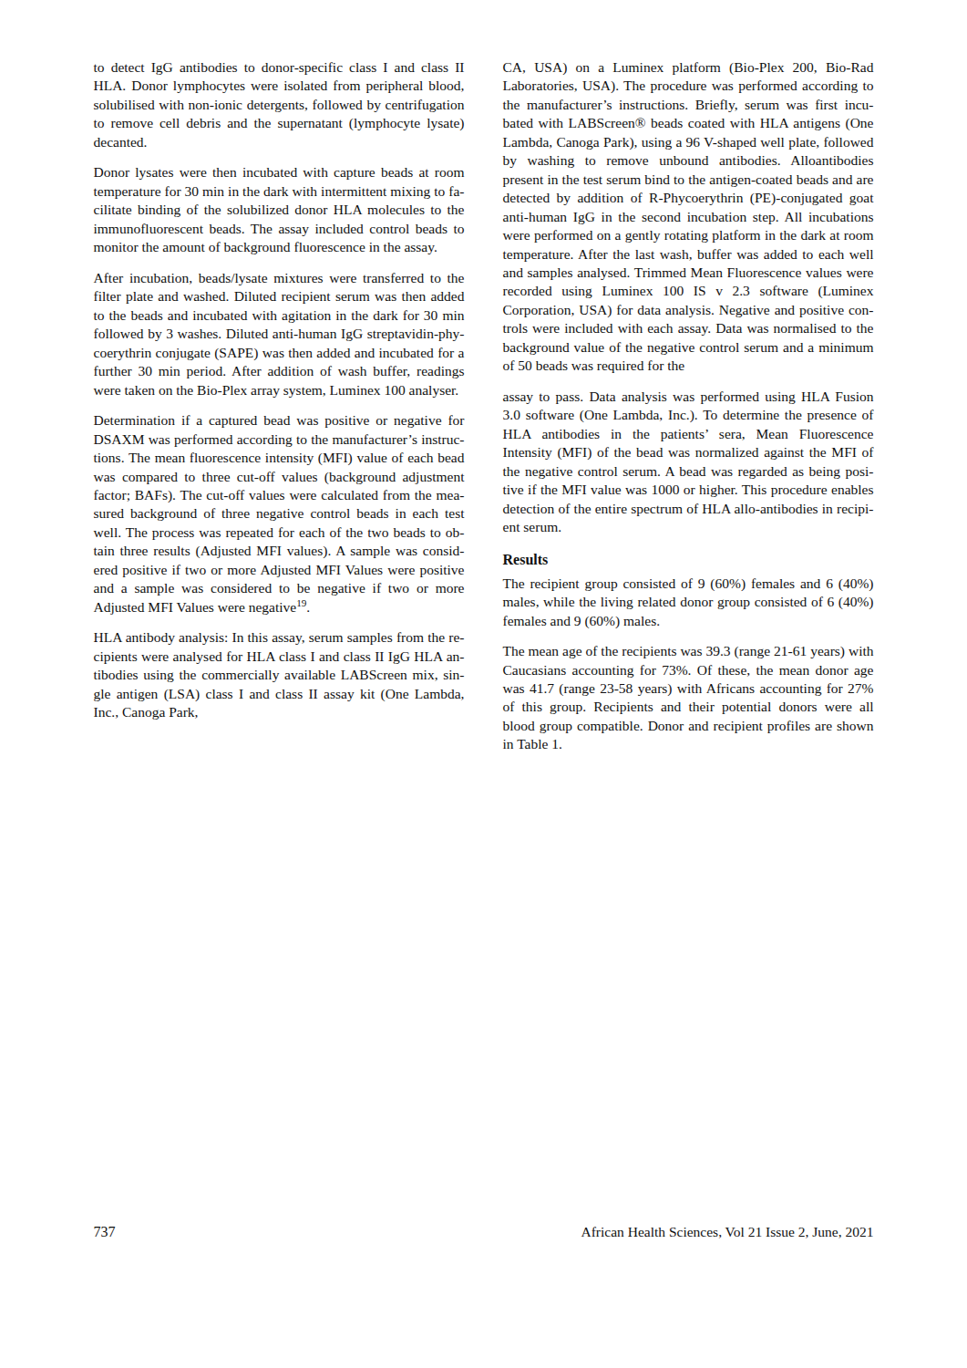to detect IgG antibodies to donor-specific class I and class II HLA. Donor lymphocytes were isolated from peripheral blood, solubilised with non-ionic detergents, followed by centrifugation to remove cell debris and the supernatant (lymphocyte lysate) decanted.
Donor lysates were then incubated with capture beads at room temperature for 30 min in the dark with intermittent mixing to facilitate binding of the solubilized donor HLA molecules to the immunofluorescent beads. The assay included control beads to monitor the amount of background fluorescence in the assay.
After incubation, beads/lysate mixtures were transferred to the filter plate and washed. Diluted recipient serum was then added to the beads and incubated with agitation in the dark for 30 min followed by 3 washes. Diluted anti-human IgG streptavidin-phycoerythrin conjugate (SAPE) was then added and incubated for a further 30 min period. After addition of wash buffer, readings were taken on the Bio-Plex array system, Luminex 100 analyser.
Determination if a captured bead was positive or negative for DSAXM was performed according to the manufacturer’s instructions. The mean fluorescence intensity (MFI) value of each bead was compared to three cut-off values (background adjustment factor; BAFs). The cut-off values were calculated from the measured background of three negative control beads in each test well. The process was repeated for each of the two beads to obtain three results (Adjusted MFI values). A sample was considered positive if two or more Adjusted MFI Values were positive and a sample was considered to be negative if two or more Adjusted MFI Values were negative19.
HLA antibody analysis: In this assay, serum samples from the recipients were analysed for HLA class I and class II IgG HLA antibodies using the commercially available LABScreen mix, single antigen (LSA) class I and class II assay kit (One Lambda, Inc., Canoga Park,
CA, USA) on a Luminex platform (Bio-Plex 200, Bio-Rad Laboratories, USA). The procedure was performed according to the manufacturer’s instructions. Briefly, serum was first incubated with LABScreen® beads coated with HLA antigens (One Lambda, Canoga Park), using a 96 V-shaped well plate, followed by washing to remove unbound antibodies. Alloantibodies present in the test serum bind to the antigen-coated beads and are detected by addition of R-Phycoerythrin (PE)-conjugated goat anti-human IgG in the second incubation step. All incubations were performed on a gently rotating platform in the dark at room temperature. After the last wash, buffer was added to each well and samples analysed. Trimmed Mean Fluorescence values were recorded using Luminex 100 IS v 2.3 software (Luminex Corporation, USA) for data analysis. Negative and positive controls were included with each assay. Data was normalised to the background value of the negative control serum and a minimum of 50 beads was required for the
assay to pass. Data analysis was performed using HLA Fusion 3.0 software (One Lambda, Inc.). To determine the presence of HLA antibodies in the patients’ sera, Mean Fluorescence Intensity (MFI) of the bead was normalized against the MFI of the negative control serum. A bead was regarded as being positive if the MFI value was 1000 or higher. This procedure enables detection of the entire spectrum of HLA allo-antibodies in recipient serum.
Results
The recipient group consisted of 9 (60%) females and 6 (40%) males, while the living related donor group consisted of 6 (40%) females and 9 (60%) males.
The mean age of the recipients was 39.3 (range 21-61 years) with Caucasians accounting for 73%. Of these, the mean donor age was 41.7 (range 23-58 years) with Africans accounting for 27% of this group. Recipients and their potential donors were all blood group compatible. Donor and recipient profiles are shown in Table 1.
737
African Health Sciences, Vol 21 Issue 2, June, 2021